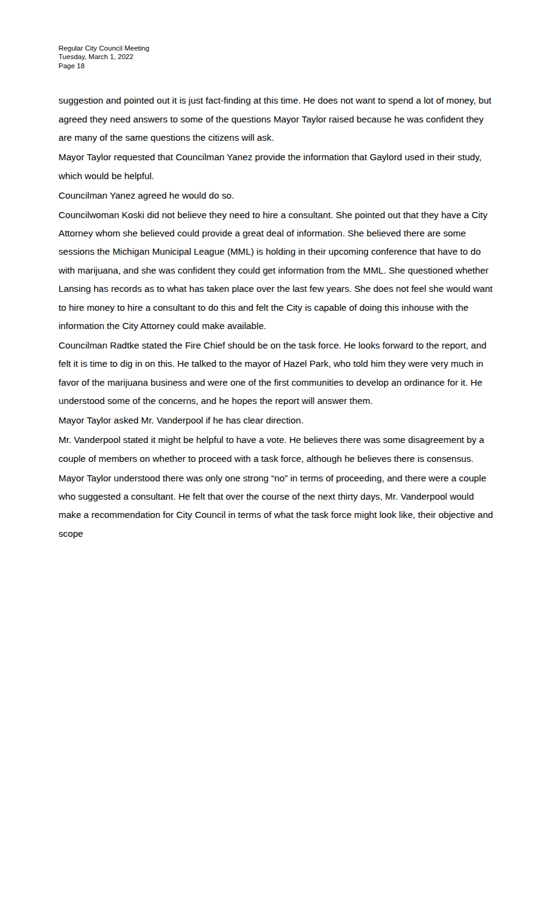Regular City Council Meeting
Tuesday, March 1, 2022
Page 18
suggestion and pointed out it is just fact-finding at this time. He does not want to spend a lot of money, but agreed they need answers to some of the questions Mayor Taylor raised because he was confident they are many of the same questions the citizens will ask.
Mayor Taylor requested that Councilman Yanez provide the information that Gaylord used in their study, which would be helpful.
Councilman Yanez agreed he would do so.
Councilwoman Koski did not believe they need to hire a consultant. She pointed out that they have a City Attorney whom she believed could provide a great deal of information. She believed there are some sessions the Michigan Municipal League (MML) is holding in their upcoming conference that have to do with marijuana, and she was confident they could get information from the MML. She questioned whether Lansing has records as to what has taken place over the last few years. She does not feel she would want to hire money to hire a consultant to do this and felt the City is capable of doing this inhouse with the information the City Attorney could make available.
Councilman Radtke stated the Fire Chief should be on the task force. He looks forward to the report, and felt it is time to dig in on this. He talked to the mayor of Hazel Park, who told him they were very much in favor of the marijuana business and were one of the first communities to develop an ordinance for it. He understood some of the concerns, and he hopes the report will answer them.
Mayor Taylor asked Mr. Vanderpool if he has clear direction.
Mr. Vanderpool stated it might be helpful to have a vote. He believes there was some disagreement by a couple of members on whether to proceed with a task force, although he believes there is consensus.
Mayor Taylor understood there was only one strong “no” in terms of proceeding, and there were a couple who suggested a consultant. He felt that over the course of the next thirty days, Mr. Vanderpool would make a recommendation for City Council in terms of what the task force might look like, their objective and scope